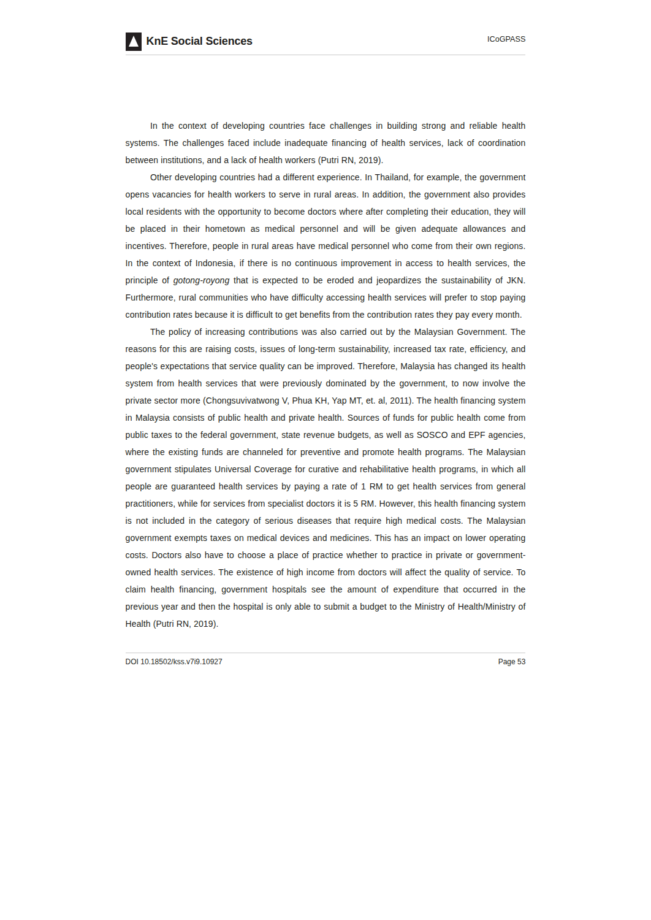KnE Social Sciences
ICoGPASS
In the context of developing countries face challenges in building strong and reliable health systems. The challenges faced include inadequate financing of health services, lack of coordination between institutions, and a lack of health workers (Putri RN, 2019).
Other developing countries had a different experience. In Thailand, for example, the government opens vacancies for health workers to serve in rural areas. In addition, the government also provides local residents with the opportunity to become doctors where after completing their education, they will be placed in their hometown as medical personnel and will be given adequate allowances and incentives. Therefore, people in rural areas have medical personnel who come from their own regions. In the context of Indonesia, if there is no continuous improvement in access to health services, the principle of gotong-royong that is expected to be eroded and jeopardizes the sustainability of JKN. Furthermore, rural communities who have difficulty accessing health services will prefer to stop paying contribution rates because it is difficult to get benefits from the contribution rates they pay every month.
The policy of increasing contributions was also carried out by the Malaysian Government. The reasons for this are raising costs, issues of long-term sustainability, increased tax rate, efficiency, and people's expectations that service quality can be improved. Therefore, Malaysia has changed its health system from health services that were previously dominated by the government, to now involve the private sector more (Chongsuvivatwong V, Phua KH, Yap MT, et. al, 2011). The health financing system in Malaysia consists of public health and private health. Sources of funds for public health come from public taxes to the federal government, state revenue budgets, as well as SOSCO and EPF agencies, where the existing funds are channeled for preventive and promote health programs. The Malaysian government stipulates Universal Coverage for curative and rehabilitative health programs, in which all people are guaranteed health services by paying a rate of 1 RM to get health services from general practitioners, while for services from specialist doctors it is 5 RM. However, this health financing system is not included in the category of serious diseases that require high medical costs. The Malaysian government exempts taxes on medical devices and medicines. This has an impact on lower operating costs. Doctors also have to choose a place of practice whether to practice in private or government-owned health services. The existence of high income from doctors will affect the quality of service. To claim health financing, government hospitals see the amount of expenditure that occurred in the previous year and then the hospital is only able to submit a budget to the Ministry of Health/Ministry of Health (Putri RN, 2019).
DOI 10.18502/kss.v7i9.10927
Page 53